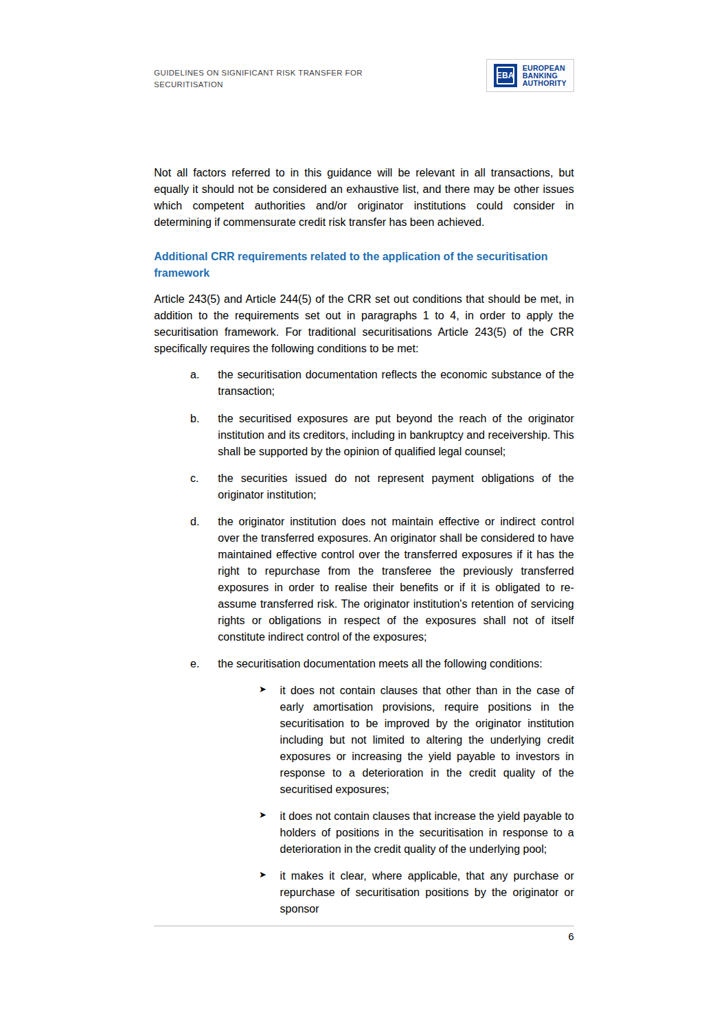Guidelines on significant risk transfer for securitisation
EUROPEAN BANKING AUTHORITY
Not all factors referred to in this guidance will be relevant in all transactions, but equally it should not be considered an exhaustive list, and there may be other issues which competent authorities and/or originator institutions could consider in determining if commensurate credit risk transfer has been achieved.
Additional CRR requirements related to the application of the securitisation framework
Article 243(5) and Article 244(5) of the CRR set out conditions that should be met, in addition to the requirements set out in paragraphs 1 to 4, in order to apply the securitisation framework. For traditional securitisations Article 243(5) of the CRR specifically requires the following conditions to be met:
the securitisation documentation reflects the economic substance of the transaction;
the securitised exposures are put beyond the reach of the originator institution and its creditors, including in bankruptcy and receivership. This shall be supported by the opinion of qualified legal counsel;
the securities issued do not represent payment obligations of the originator institution;
the originator institution does not maintain effective or indirect control over the transferred exposures. An originator shall be considered to have maintained effective control over the transferred exposures if it has the right to repurchase from the transferee the previously transferred exposures in order to realise their benefits or if it is obligated to re-assume transferred risk. The originator institution's retention of servicing rights or obligations in respect of the exposures shall not of itself constitute indirect control of the exposures;
the securitisation documentation meets all the following conditions:
it does not contain clauses that other than in the case of early amortisation provisions, require positions in the securitisation to be improved by the originator institution including but not limited to altering the underlying credit exposures or increasing the yield payable to investors in response to a deterioration in the credit quality of the securitised exposures;
it does not contain clauses that increase the yield payable to holders of positions in the securitisation in response to a deterioration in the credit quality of the underlying pool;
it makes it clear, where applicable, that any purchase or repurchase of securitisation positions by the originator or sponsor
6